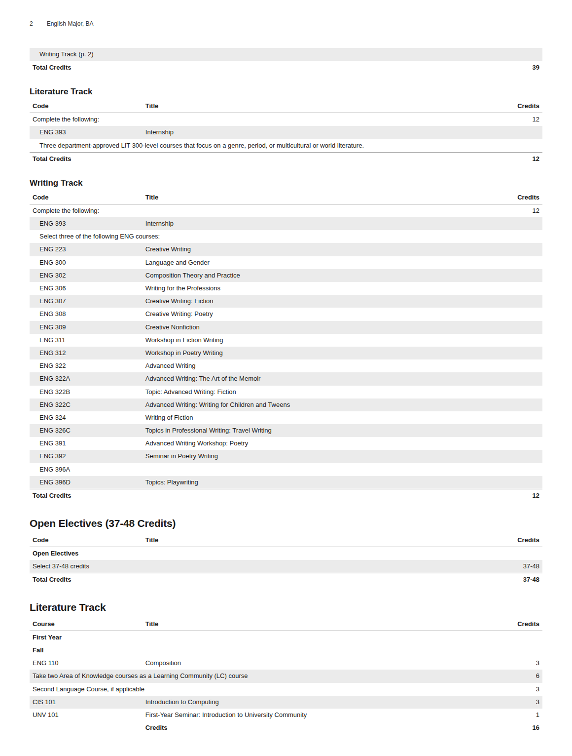2 English Major, BA
| Writing Track (p. 2) | | |
| Total Credits | | 39 |
Literature Track
| Code | Title | Credits |
| --- | --- | --- |
| Complete the following: | | 12 |
| ENG 393 | Internship | |
| Three department-approved LIT 300-level courses that focus on a genre, period, or multicultural or world literature. |
| Total Credits | | 12 |
Writing Track
| Code | Title | Credits |
| --- | --- | --- |
| Complete the following: | | 12 |
| ENG 393 | Internship | |
| Select three of the following ENG courses: |
| ENG 223 | Creative Writing | |
| ENG 300 | Language and Gender | |
| ENG 302 | Composition Theory and Practice | |
| ENG 306 | Writing for the Professions | |
| ENG 307 | Creative Writing: Fiction | |
| ENG 308 | Creative Writing: Poetry | |
| ENG 309 | Creative Nonfiction | |
| ENG 311 | Workshop in Fiction Writing | |
| ENG 312 | Workshop in Poetry Writing | |
| ENG 322 | Advanced Writing | |
| ENG 322A | Advanced Writing: The Art of the Memoir | |
| ENG 322B | Topic: Advanced Writing: Fiction | |
| ENG 322C | Advanced Writing: Writing for Children and Tweens | |
| ENG 324 | Writing of Fiction | |
| ENG 326C | Topics in Professional Writing: Travel Writing | |
| ENG 391 | Advanced Writing Workshop: Poetry | |
| ENG 392 | Seminar in Poetry Writing | |
| ENG 396A | | |
| ENG 396D | Topics: Playwriting | |
| Total Credits | | 12 |
Open Electives (37-48 Credits)
| Code | Title | Credits |
| --- | --- | --- |
| Open Electives | | |
| Select 37-48 credits | | 37-48 |
| Total Credits | | 37-48 |
Literature Track
| Course | Title | Credits |
| --- | --- | --- |
| First Year | | |
| Fall | | |
| ENG 110 | Composition | 3 |
| Take two Area of Knowledge courses as a Learning Community (LC) course | 6 |
| Second Language Course, if applicable | 3 |
| CIS 101 | Introduction to Computing | 3 |
| UNV 101 | First-Year Seminar: Introduction to University Community | 1 |
| | Credits | 16 |